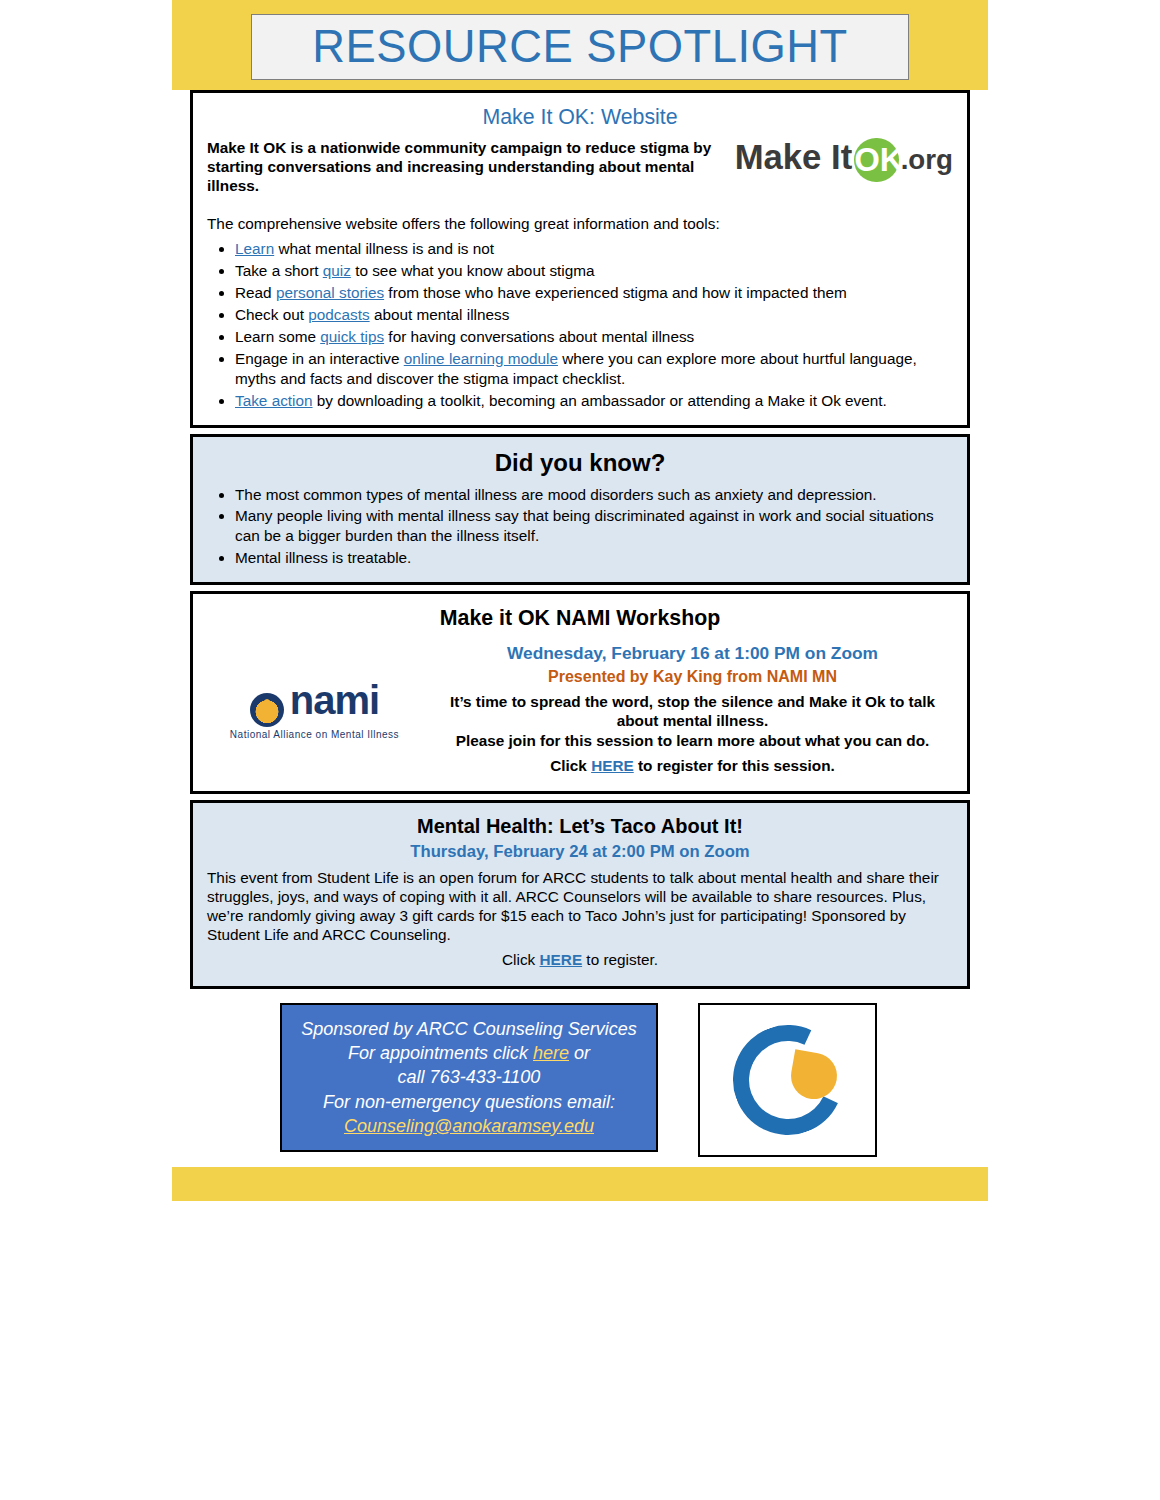RESOURCE SPOTLIGHT
Make It OK: Website
Make ItOK.org
Make It OK is a nationwide community campaign to reduce stigma by
starting conversations and increasing understanding about mental illness.
The comprehensive website offers the following great information and tools:
Learn what mental illness is and is not
Take a short quiz to see what you know about stigma
Read personal stories from those who have experienced stigma and how it impacted them
Check out podcasts about mental illness
Learn some quick tips for having conversations about mental illness
Engage in an interactive online learning module where you can explore more about hurtful language, myths and facts and discover the stigma impact checklist.
Take action by downloading a toolkit, becoming an ambassador or attending a Make it Ok event.
Did you know?
The most common types of mental illness are mood disorders such as anxiety and depression.
Many people living with mental illness say that being discriminated against in work and social situations can be a bigger burden than the illness itself.
Mental illness is treatable.
Make it OK NAMI Workshop
nami
National Alliance on Mental Illness
Wednesday, February 16 at 1:00 PM on Zoom
Presented by Kay King from NAMI MN
It’s time to spread the word, stop the silence and Make it Ok to talk about mental illness.
Please join for this session to learn more about what you can do.
Click HERE to register for this session.
Mental Health: Let’s Taco About It!
Thursday, February 24 at 2:00 PM on Zoom
This event from Student Life is an open forum for ARCC students to talk about mental health and share their struggles, joys, and ways of coping with it all. ARCC Counselors will be available to share resources. Plus, we’re randomly giving away 3 gift cards for $15 each to Taco John’s just for participating! Sponsored by Student Life and ARCC Counseling.
Click HERE to register.
Sponsored by ARCC Counseling Services
For appointments click here or
call 763-433-1100
For non-emergency questions email:
Counseling@anokaramsey.edu